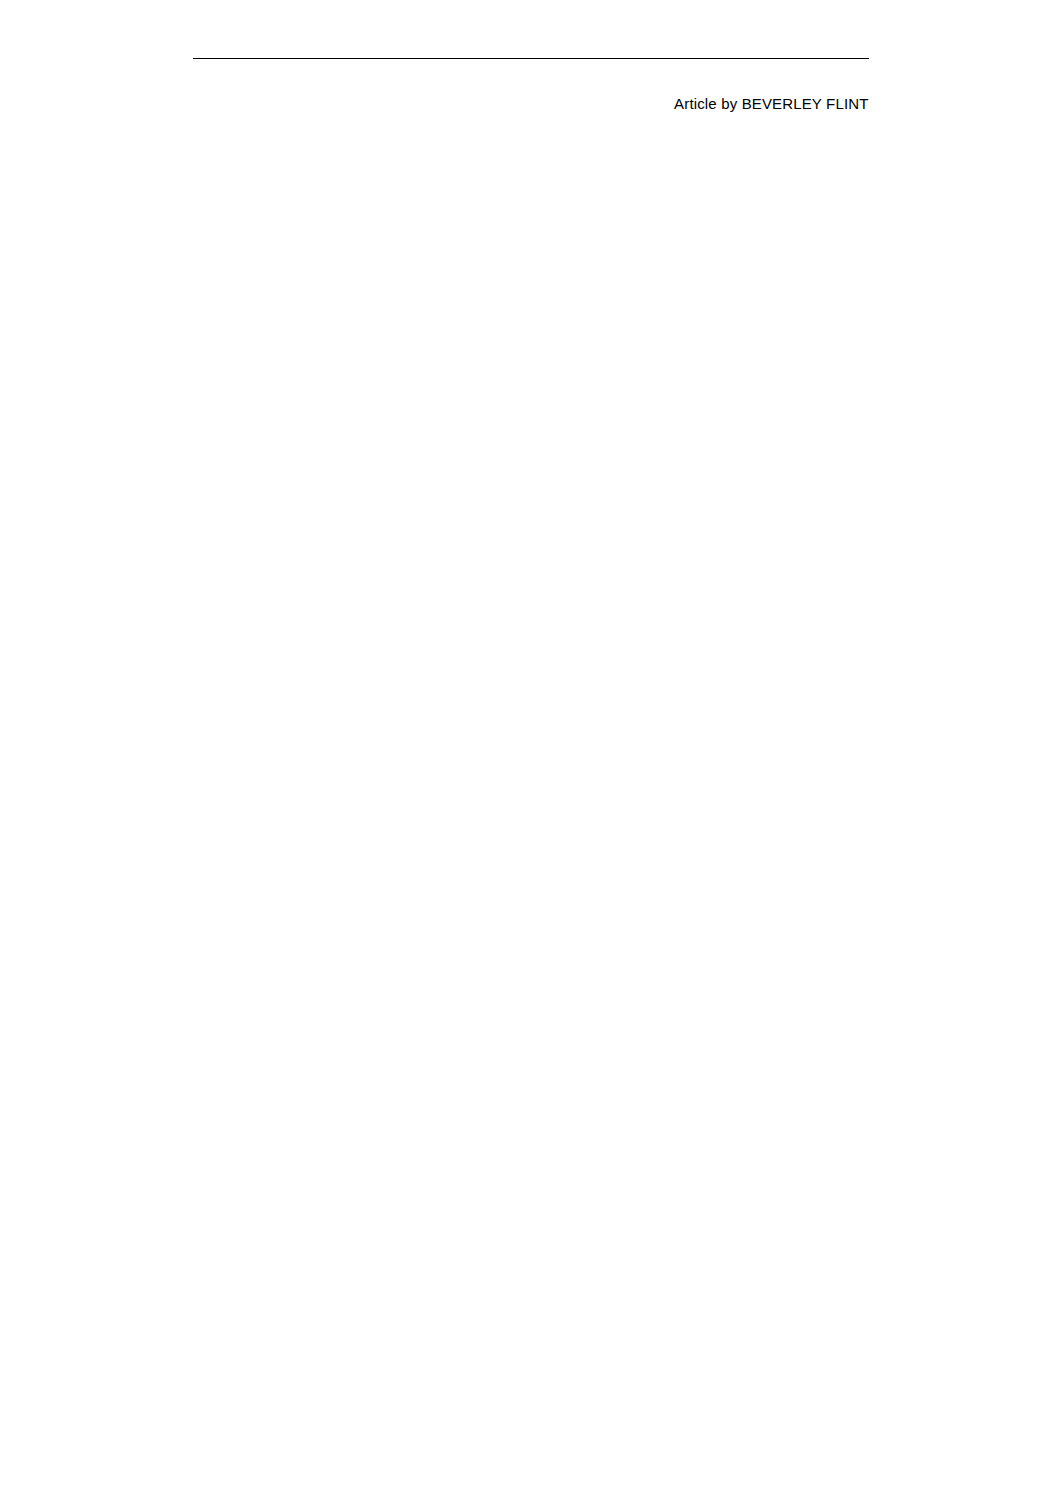Article by Beverley Flint